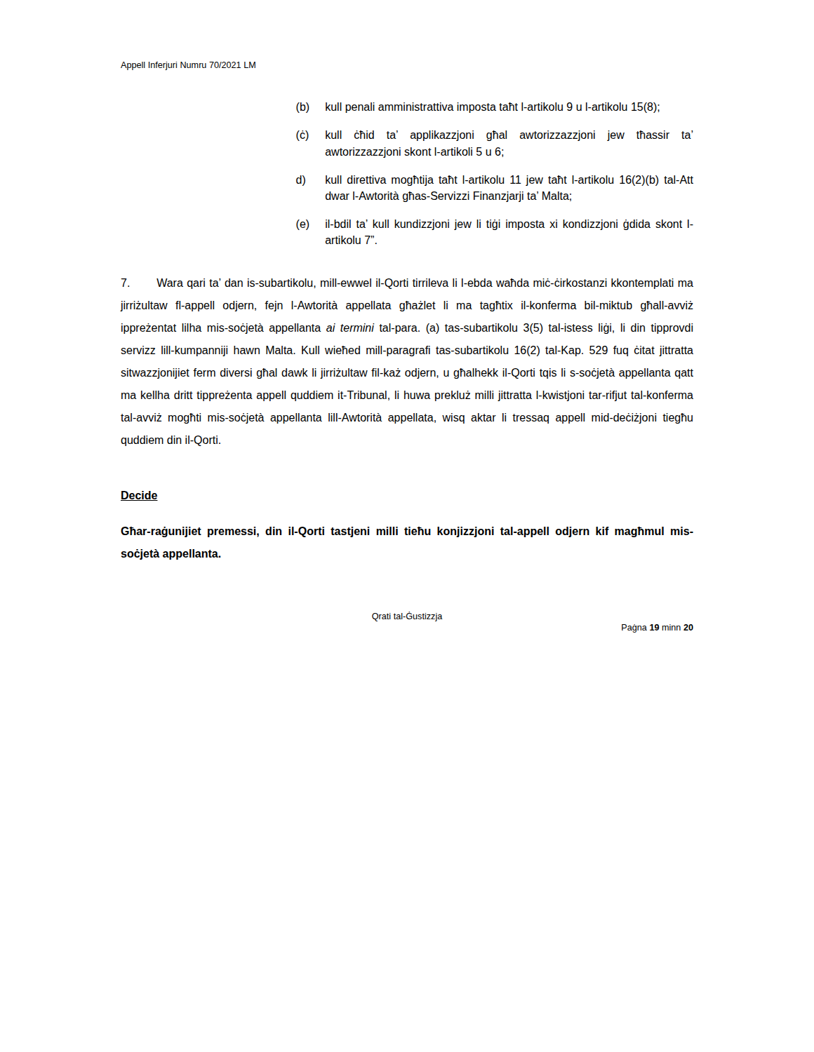Appell Inferjuri Numru 70/2021 LM
(b) kull penali amministrattiva imposta taħt l-artikolu 9 u l-artikolu 15(8);
(ċ) kull ċħid ta’ applikazzjoni għal awtorizzazzjoni jew tħassir ta’ awtorizzazzjoni skont l-artikoli 5 u 6;
d) kull direttiva mogħtija taħt l-artikolu 11 jew taħt l-artikolu 16(2)(b) tal-Att dwar l-Awtorità għas-Servizzi Finanzjarji ta’ Malta;
(e) il-bdil ta’ kull kundizzjoni jew li tiġi imposta xi kondizzjoni ġdida skont l-artikolu 7”.
7. Wara qari ta’ dan is-subartikolu, mill-ewwel il-Qorti tirrileva li l-ebda waħda miċ-ċirkostanzi kkontemplati ma jirriżultaw fl-appell odjern, fejn l-Awtorità appellata għażlet li ma tagħtix il-konferma bil-miktub għall-avviż ippreżentat lilha mis-soċjetà appellanta ai termini tal-para. (a) tas-subartikolu 3(5) tal-istess liġi, li din tipprovdi servizz lill-kumpanniji hawn Malta. Kull wieħed mill-paragrafi tas-subartikolu 16(2) tal-Kap. 529 fuq ċitat jittratta sitwazzjonijiet ferm diversi għal dawk li jirriżultaw fil-każ odjern, u għalhekk il-Qorti tqis li s-soċjetà appellanta qatt ma kellha dritt tippreżenta appell quddiem it-Tribunal, li huwa prekluż milli jittratta l-kwistjoni tar-rifjut tal-konferma tal-avviż mogħti mis-soċjetà appellanta lill-Awtorità appellata, wisq aktar li tressaq appell mid-deċiżjoni tiegħu quddiem din il-Qorti.
Decide
Għar-raġunijiet premessi, din il-Qorti tastjeni milli tieħu konjizzjoni tal-appell odjern kif magħmul mis-soċjetà appellanta.
Qrati tal-Ġustizzja
Paġna 19 minn 20